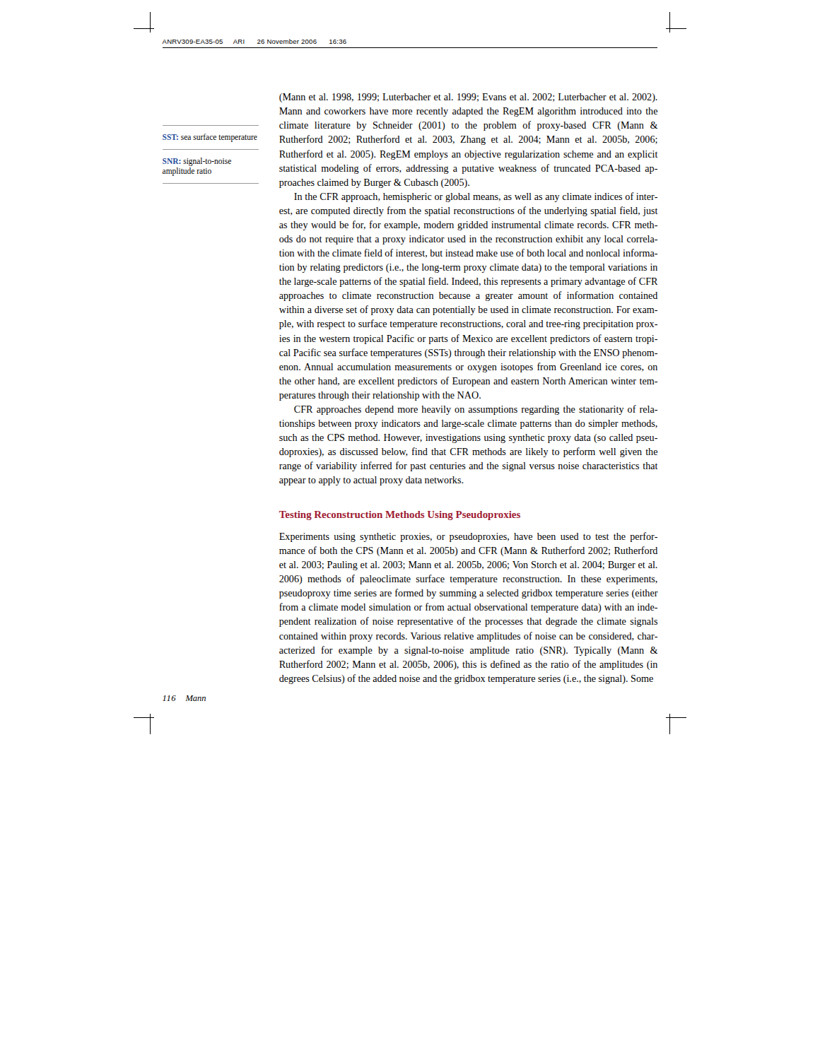ANRV309-EA35-05 ARI 26 November 2006 16:36
SST: sea surface temperature
SNR: signal-to-noise amplitude ratio
(Mann et al. 1998, 1999; Luterbacher et al. 1999; Evans et al. 2002; Luterbacher et al. 2002). Mann and coworkers have more recently adapted the RegEM algorithm introduced into the climate literature by Schneider (2001) to the problem of proxy-based CFR (Mann & Rutherford 2002; Rutherford et al. 2003, Zhang et al. 2004; Mann et al. 2005b, 2006; Rutherford et al. 2005). RegEM employs an objective regularization scheme and an explicit statistical modeling of errors, addressing a putative weakness of truncated PCA-based approaches claimed by Burger & Cubasch (2005).
In the CFR approach, hemispheric or global means, as well as any climate indices of interest, are computed directly from the spatial reconstructions of the underlying spatial field, just as they would be for, for example, modern gridded instrumental climate records. CFR methods do not require that a proxy indicator used in the reconstruction exhibit any local correlation with the climate field of interest, but instead make use of both local and nonlocal information by relating predictors (i.e., the long-term proxy climate data) to the temporal variations in the large-scale patterns of the spatial field. Indeed, this represents a primary advantage of CFR approaches to climate reconstruction because a greater amount of information contained within a diverse set of proxy data can potentially be used in climate reconstruction. For example, with respect to surface temperature reconstructions, coral and tree-ring precipitation proxies in the western tropical Pacific or parts of Mexico are excellent predictors of eastern tropical Pacific sea surface temperatures (SSTs) through their relationship with the ENSO phenomenon. Annual accumulation measurements or oxygen isotopes from Greenland ice cores, on the other hand, are excellent predictors of European and eastern North American winter temperatures through their relationship with the NAO.
CFR approaches depend more heavily on assumptions regarding the stationarity of relationships between proxy indicators and large-scale climate patterns than do simpler methods, such as the CPS method. However, investigations using synthetic proxy data (so called pseudoproxies), as discussed below, find that CFR methods are likely to perform well given the range of variability inferred for past centuries and the signal versus noise characteristics that appear to apply to actual proxy data networks.
Testing Reconstruction Methods Using Pseudoproxies
Experiments using synthetic proxies, or pseudoproxies, have been used to test the performance of both the CPS (Mann et al. 2005b) and CFR (Mann & Rutherford 2002; Rutherford et al. 2003; Pauling et al. 2003; Mann et al. 2005b, 2006; Von Storch et al. 2004; Burger et al. 2006) methods of paleoclimate surface temperature reconstruction. In these experiments, pseudoproxy time series are formed by summing a selected gridbox temperature series (either from a climate model simulation or from actual observational temperature data) with an independent realization of noise representative of the processes that degrade the climate signals contained within proxy records. Various relative amplitudes of noise can be considered, characterized for example by a signal-to-noise amplitude ratio (SNR). Typically (Mann & Rutherford 2002; Mann et al. 2005b, 2006), this is defined as the ratio of the amplitudes (in degrees Celsius) of the added noise and the gridbox temperature series (i.e., the signal). Some
116 Mann